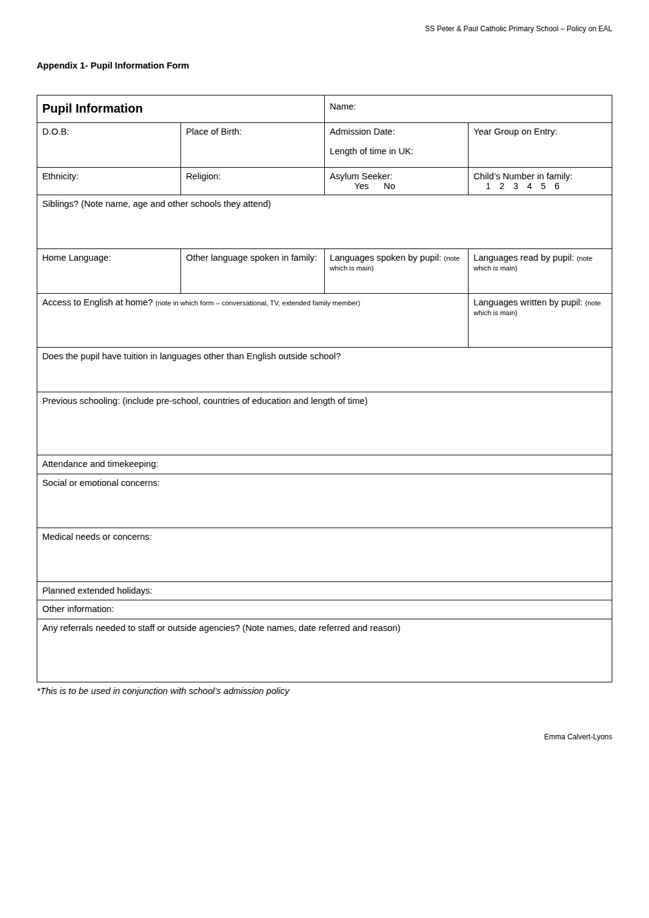SS Peter & Paul Catholic Primary School – Policy on EAL
Appendix 1- Pupil Information Form
| Pupil Information | Name: |
| D.O.B: | Place of Birth: | Admission Date: Length of time in UK: | Year Group on Entry: |
| Ethnicity: | Religion: | Asylum Seeker: Yes No | Child’s Number in family: 1 2 3 4 5 6 |
| Siblings? (Note name, age and other schools they attend) |
| Home Language: | Other language spoken in family: | Languages spoken by pupil: (note which is main) | Languages read by pupil: (note which is main) |
| Access to English at home? (note in which form – conversational, TV, extended family member) | Languages written by pupil: (note which is main) |
| Does the pupil have tuition in languages other than English outside school? |
| Previous schooling: (include pre-school, countries of education and length of time) |
| Attendance and timekeeping: |
| Social or emotional concerns: |
| Medical needs or concerns: |
| Planned extended holidays: |
| Other information: |
| Any referrals needed to staff or outside agencies? (Note names, date referred and reason) |
*This is to be used in conjunction with school’s admission policy
Emma Calvert-Lyons